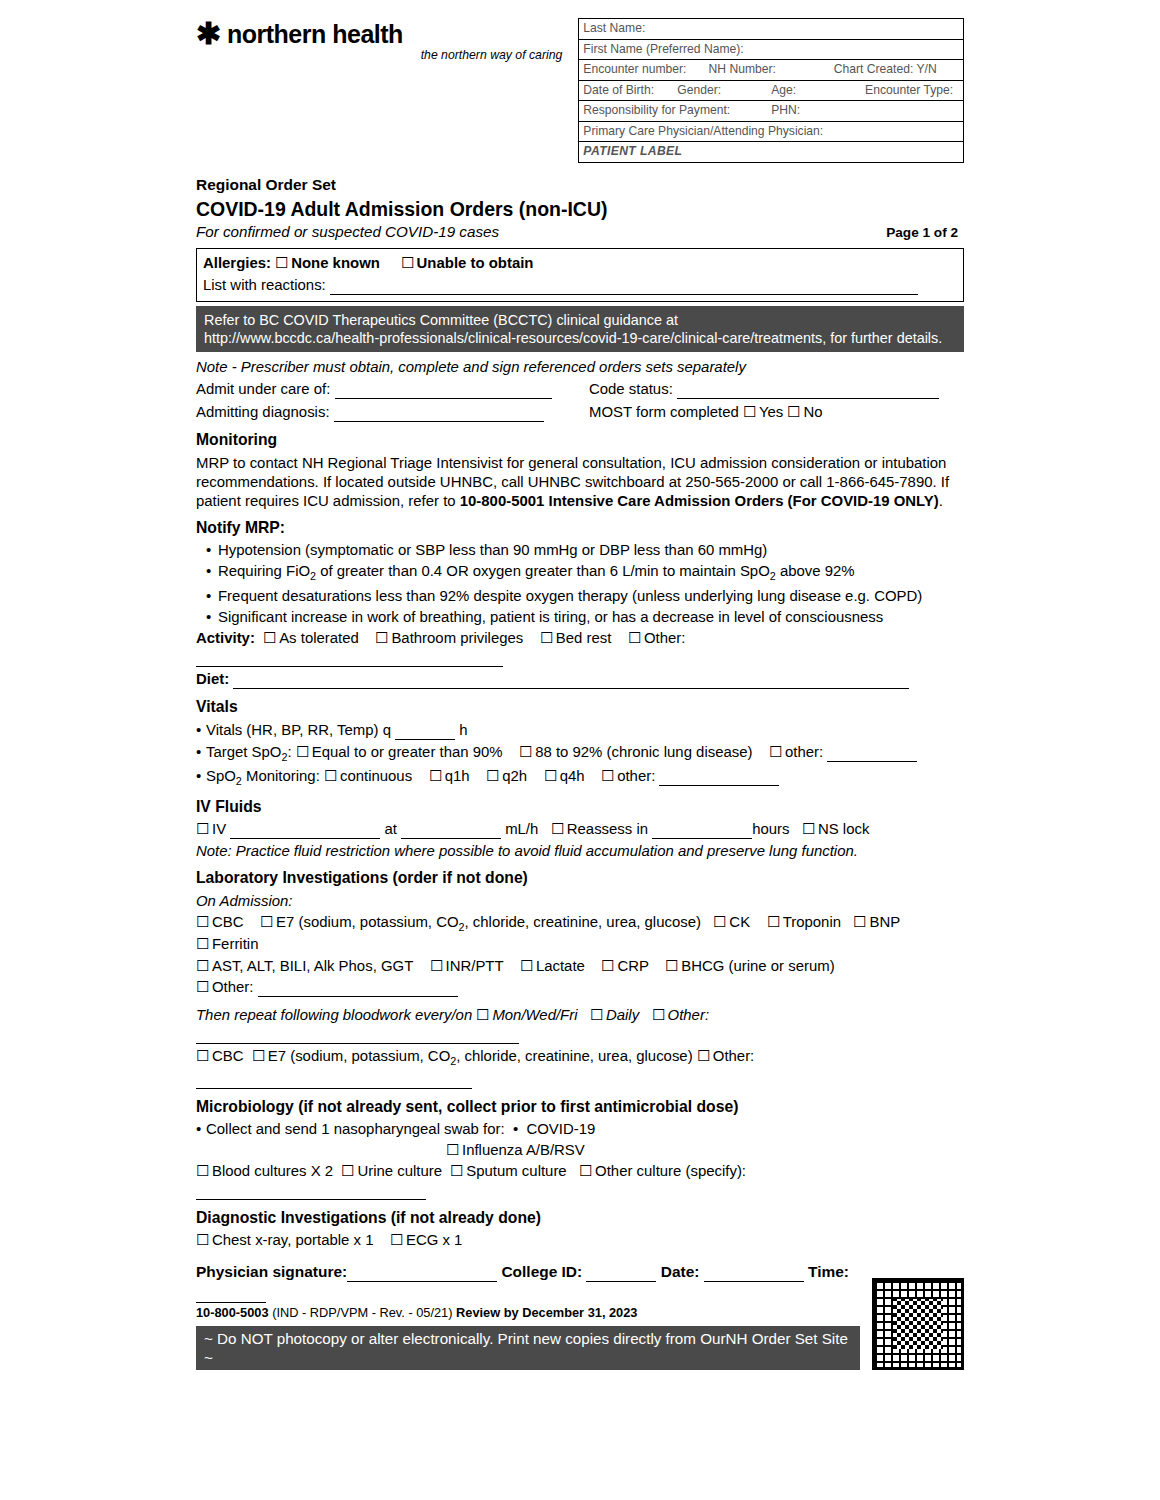✱
northern health
the northern way of caring
Last Name:
First Name (Preferred Name):
Encounter number: NH Number: Chart Created: Y/N
Date of Birth: Gender: Age: Encounter Type:
Responsibility for Payment: PHN:
Primary Care Physician/Attending Physician:
PATIENT LABEL
Regional Order Set
COVID-19 Adult Admission Orders (non-ICU)
For confirmed or suspected COVID-19 cases
Page 1 of 2
Allergies: None known Unable to obtain
List with reactions:
Refer to BC COVID Therapeutics Committee (BCCTC) clinical guidance at
http://www.bccdc.ca/health-professionals/clinical-resources/covid-19-care/clinical-care/treatments, for further details.
Note - Prescriber must obtain, complete and sign referenced orders sets separately
Admit under care of:
Code status:
Admitting diagnosis:
MOST form completed Yes No
Monitoring
MRP to contact NH Regional Triage Intensivist for general consultation, ICU admission consideration or intubation recommendations. If located outside UHNBC, call UHNBC switchboard at 250-565-2000 or call 1-866-645-7890. If patient requires ICU admission, refer to 10-800-5001 Intensive Care Admission Orders (For COVID-19 ONLY).
Notify MRP:
Hypotension (symptomatic or SBP less than 90 mmHg or DBP less than 60 mmHg)
Requiring FiO2 of greater than 0.4 OR oxygen greater than 6 L/min to maintain SpO2 above 92%
Frequent desaturations less than 92% despite oxygen therapy (unless underlying lung disease e.g. COPD)
Significant increase in work of breathing, patient is tiring, or has a decrease in level of consciousness
Activity: As tolerated Bathroom privileges Bed rest Other:
Diet:
Vitals
Vitals (HR, BP, RR, Temp) q h
Target SpO2: Equal to or greater than 90% 88 to 92% (chronic lung disease) other:
SpO2 Monitoring: continuous q1h q2h q4h other:
IV Fluids
IV at mL/h Reassess in hours NS lock
Note: Practice fluid restriction where possible to avoid fluid accumulation and preserve lung function.
Laboratory Investigations (order if not done)
On Admission:
CBC E7 (sodium, potassium, CO2, chloride, creatinine, urea, glucose) CK Troponin BNP Ferritin
AST, ALT, BILI, Alk Phos, GGT INR/PTT Lactate CRP BHCG (urine or serum)
Other:
Then repeat following bloodwork every/on Mon/Wed/Fri Daily Other:
CBC E7 (sodium, potassium, CO2, chloride, creatinine, urea, glucose) Other:
Microbiology (if not already sent, collect prior to first antimicrobial dose)
Collect and send 1 nasopharyngeal swab for: • COVID-19
Influenza A/B/RSV
Blood cultures X 2 Urine culture Sputum culture Other culture (specify):
Diagnostic Investigations (if not already done)
Chest x-ray, portable x 1 ECG x 1
Physician signature: College ID: Date: Time:
10-800-5003 (IND - RDP/VPM - Rev. - 05/21) Review by December 31, 2023
~ Do NOT photocopy or alter electronically. Print new copies directly from OurNH Order Set Site ~